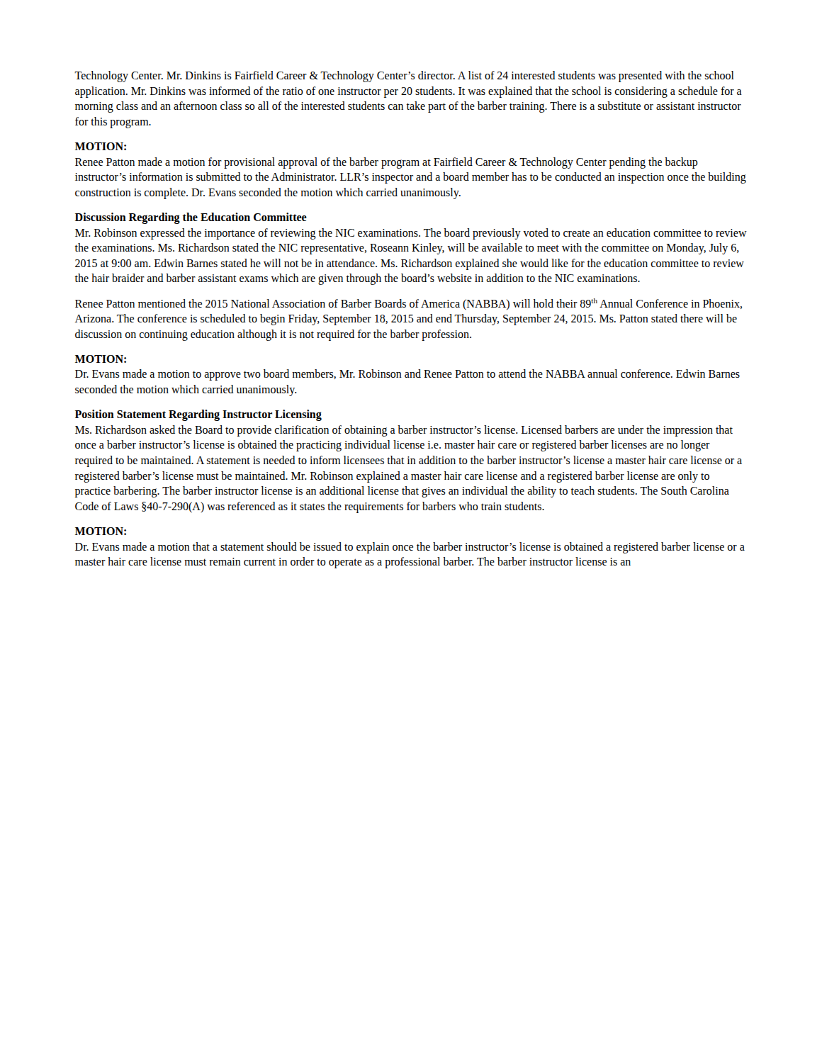Technology Center. Mr. Dinkins is Fairfield Career & Technology Center’s director. A list of 24 interested students was presented with the school application. Mr. Dinkins was informed of the ratio of one instructor per 20 students. It was explained that the school is considering a schedule for a morning class and an afternoon class so all of the interested students can take part of the barber training. There is a substitute or assistant instructor for this program.
MOTION:
Renee Patton made a motion for provisional approval of the barber program at Fairfield Career & Technology Center pending the backup instructor’s information is submitted to the Administrator. LLR’s inspector and a board member has to be conducted an inspection once the building construction is complete. Dr. Evans seconded the motion which carried unanimously.
Discussion Regarding the Education Committee
Mr. Robinson expressed the importance of reviewing the NIC examinations. The board previously voted to create an education committee to review the examinations. Ms. Richardson stated the NIC representative, Roseann Kinley, will be available to meet with the committee on Monday, July 6, 2015 at 9:00 am. Edwin Barnes stated he will not be in attendance. Ms. Richardson explained she would like for the education committee to review the hair braider and barber assistant exams which are given through the board’s website in addition to the NIC examinations.
Renee Patton mentioned the 2015 National Association of Barber Boards of America (NABBA) will hold their 89th Annual Conference in Phoenix, Arizona. The conference is scheduled to begin Friday, September 18, 2015 and end Thursday, September 24, 2015. Ms. Patton stated there will be discussion on continuing education although it is not required for the barber profession.
MOTION:
Dr. Evans made a motion to approve two board members, Mr. Robinson and Renee Patton to attend the NABBA annual conference. Edwin Barnes seconded the motion which carried unanimously.
Position Statement Regarding Instructor Licensing
Ms. Richardson asked the Board to provide clarification of obtaining a barber instructor’s license. Licensed barbers are under the impression that once a barber instructor’s license is obtained the practicing individual license i.e. master hair care or registered barber licenses are no longer required to be maintained. A statement is needed to inform licensees that in addition to the barber instructor’s license a master hair care license or a registered barber’s license must be maintained. Mr. Robinson explained a master hair care license and a registered barber license are only to practice barbering. The barber instructor license is an additional license that gives an individual the ability to teach students. The South Carolina Code of Laws §40-7-290(A) was referenced as it states the requirements for barbers who train students.
MOTION:
Dr. Evans made a motion that a statement should be issued to explain once the barber instructor’s license is obtained a registered barber license or a master hair care license must remain current in order to operate as a professional barber. The barber instructor license is an